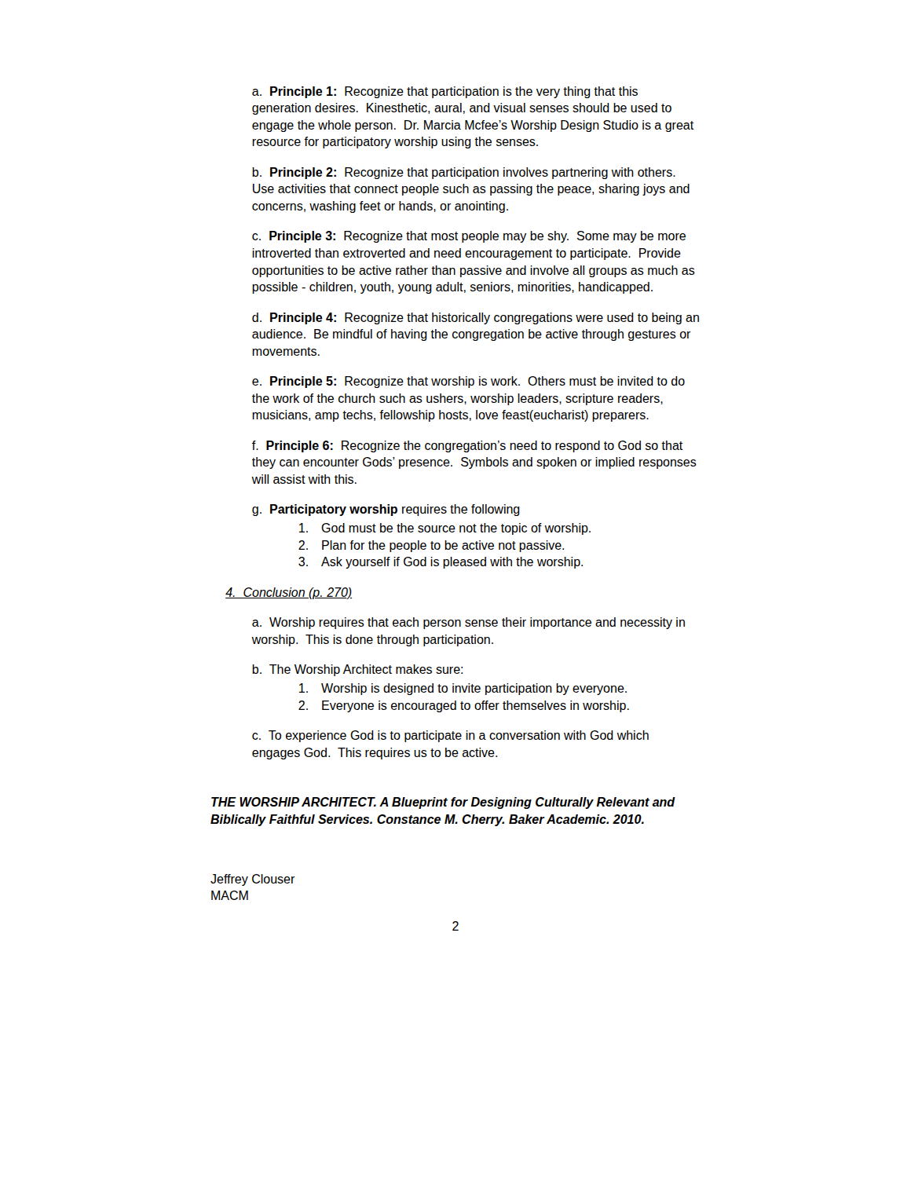a. Principle 1: Recognize that participation is the very thing that this generation desires. Kinesthetic, aural, and visual senses should be used to engage the whole person. Dr. Marcia Mcfee’s Worship Design Studio is a great resource for participatory worship using the senses.
b. Principle 2: Recognize that participation involves partnering with others. Use activities that connect people such as passing the peace, sharing joys and concerns, washing feet or hands, or anointing.
c. Principle 3: Recognize that most people may be shy. Some may be more introverted than extroverted and need encouragement to participate. Provide opportunities to be active rather than passive and involve all groups as much as possible - children, youth, young adult, seniors, minorities, handicapped.
d. Principle 4: Recognize that historically congregations were used to being an audience. Be mindful of having the congregation be active through gestures or movements.
e. Principle 5: Recognize that worship is work. Others must be invited to do the work of the church such as ushers, worship leaders, scripture readers, musicians, amp techs, fellowship hosts, love feast(eucharist) preparers.
f. Principle 6: Recognize the congregation’s need to respond to God so that they can encounter Gods’ presence. Symbols and spoken or implied responses will assist with this.
g. Participatory worship requires the following
God must be the source not the topic of worship.
Plan for the people to be active not passive.
Ask yourself if God is pleased with the worship.
4. Conclusion (p. 270)
a. Worship requires that each person sense their importance and necessity in worship. This is done through participation.
b. The Worship Architect makes sure:
Worship is designed to invite participation by everyone.
Everyone is encouraged to offer themselves in worship.
c. To experience God is to participate in a conversation with God which engages God. This requires us to be active.
THE WORSHIP ARCHITECT. A Blueprint for Designing Culturally Relevant and Biblically Faithful Services. Constance M. Cherry. Baker Academic. 2010.
Jeffrey Clouser
MACM
2